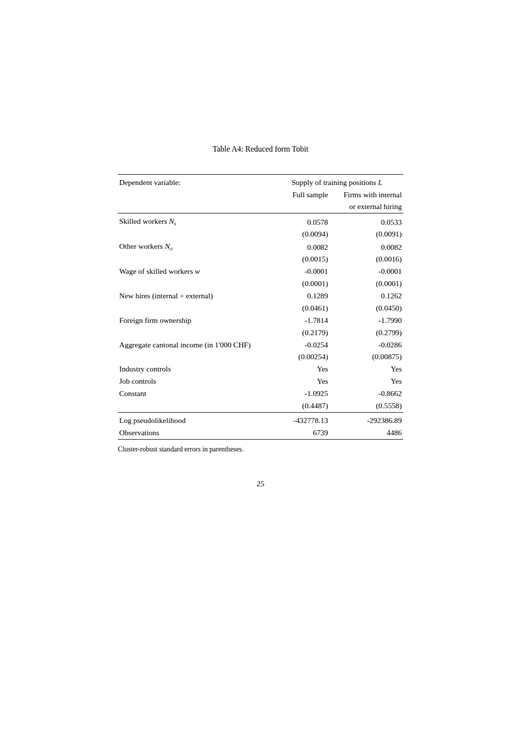Table A4: Reduced form Tobit
| Dependent variable: | Supply of training positions L |
| | Full sample | Firms with internal |
| | | or external hiring |
| Skilled workers N s | 0.0578 | 0.0533 |
| | (0.0094) | (0.0091) |
| Other workers N o | 0.0082 | 0.0082 |
| | (0.0015) | (0.0016) |
| Wage of skilled workers w | -0.0001 | -0.0001 |
| | (0.0001) | (0.0001) |
| New hires (internal + external) | 0.1289 | 0.1262 |
| | (0.0461) | (0.0450) |
| Foreign firm ownership | -1.7814 | -1.7990 |
| | (0.2179) | (0.2799) |
| Aggregate cantonal income (in 1'000 CHF) | -0.0254 | -0.0286 |
| | (0.00254) | (0.00875) |
| Industry controls | Yes | Yes |
| Job controls | Yes | Yes |
| Constant | -1.0925 | -0.8662 |
| | (0.4487) | (0.5558) |
| Log pseudolikelihood | -432778.13 | -292386.89 |
| Observations | 6739 | 4486 |
Cluster-robust standard errors in parentheses.
25